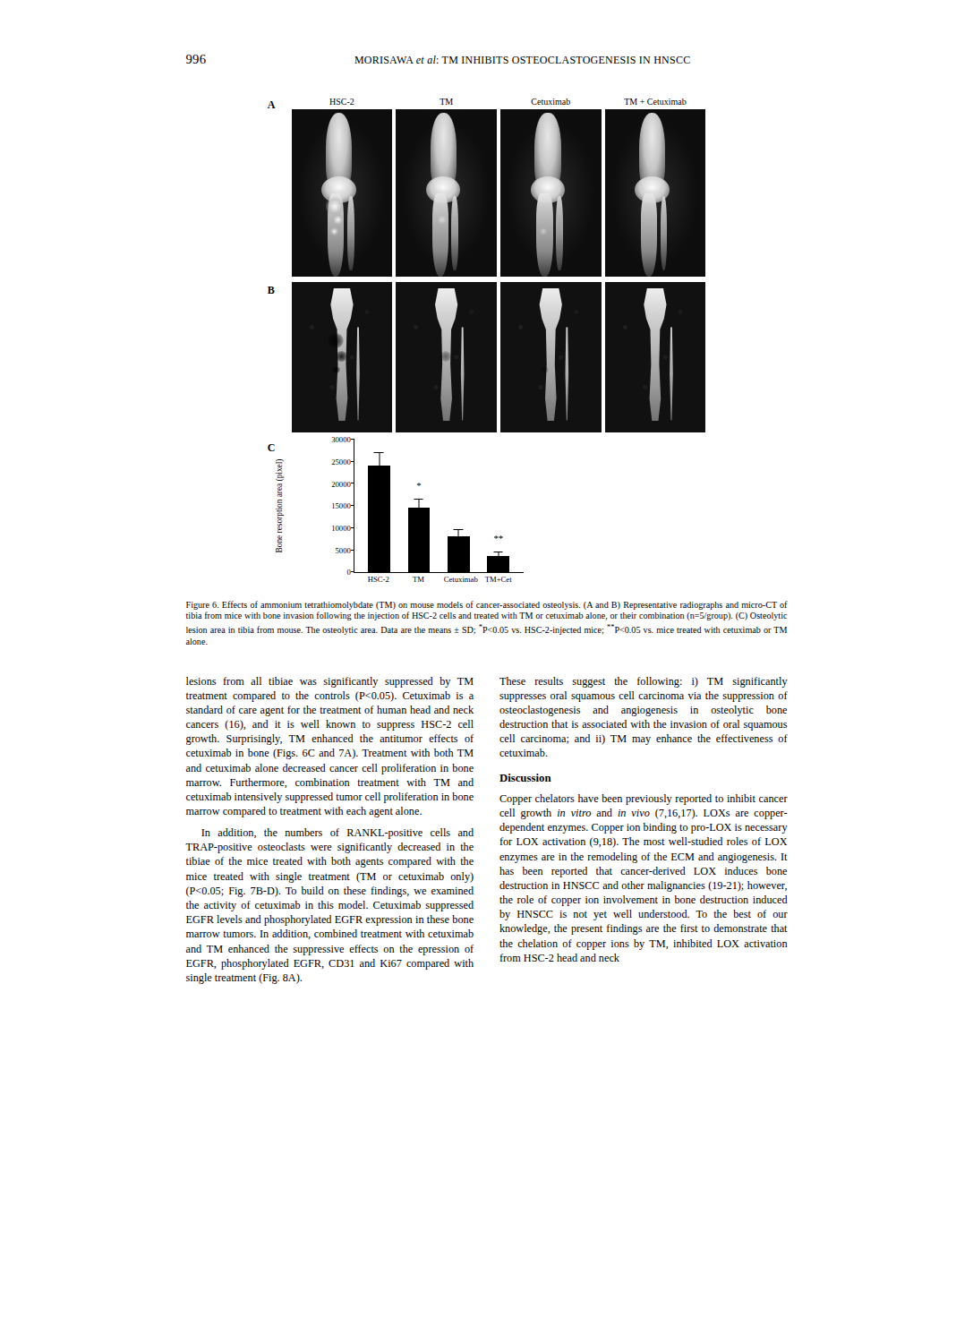996
MORISAWA et al: TM INHIBITS OSTEOCLASTOGENESIS IN HNSCC
A
HSC-2
TM
Cetuximab
TM + Cetuximab
B
C
Bone resorption area (pixel)
0
5000
10000
15000
20000
25000
30000
*
**
HSC-2 TM Cetuximab TM+Cet
Figure 6. Effects of ammonium tetrathiomolybdate (TM) on mouse models of cancer-associated osteolysis. (A and B) Representative radiographs and micro-CT of tibia from mice with bone invasion following the injection of HSC-2 cells and treated with TM or cetuximab alone, or their combination (n=5/group). (C) Osteolytic lesion area in tibia from mouse. The osteolytic area. Data are the means ± SD; *P<0.05 vs. HSC-2-injected mice; **P<0.05 vs. mice treated with cetuximab or TM alone.
lesions from all tibiae was significantly suppressed by TM treatment compared to the controls (P<0.05). Cetuximab is a standard of care agent for the treatment of human head and neck cancers (16), and it is well known to suppress HSC-2 cell growth. Surprisingly, TM enhanced the antitumor effects of cetuximab in bone (Figs. 6C and 7A). Treatment with both TM and cetuximab alone decreased cancer cell proliferation in bone marrow. Furthermore, combination treatment with TM and cetuximab intensively suppressed tumor cell proliferation in bone marrow compared to treatment with each agent alone.
In addition, the numbers of RANKL-positive cells and TRAP-positive osteoclasts were significantly decreased in the tibiae of the mice treated with both agents compared with the mice treated with single treatment (TM or cetuximab only) (P<0.05; Fig. 7B-D). To build on these findings, we examined the activity of cetuximab in this model. Cetuximab suppressed EGFR levels and phosphorylated EGFR expression in these bone marrow tumors. In addition, combined treatment with cetuximab and TM enhanced the suppressive effects on the epression of EGFR, phosphorylated EGFR, CD31 and Ki67 compared with single treatment (Fig. 8A).
These results suggest the following: i) TM significantly suppresses oral squamous cell carcinoma via the suppression of osteoclastogenesis and angiogenesis in osteolytic bone destruction that is associated with the invasion of oral squamous cell carcinoma; and ii) TM may enhance the effectiveness of cetuximab.
Discussion
Copper chelators have been previously reported to inhibit cancer cell growth in vitro and in vivo (7,16,17). LOXs are copper-dependent enzymes. Copper ion binding to pro-LOX is necessary for LOX activation (9,18). The most well-studied roles of LOX enzymes are in the remodeling of the ECM and angiogenesis. It has been reported that cancer-derived LOX induces bone destruction in HNSCC and other malignancies (19-21); however, the role of copper ion involvement in bone destruction induced by HNSCC is not yet well understood. To the best of our knowledge, the present findings are the first to demonstrate that the chelation of copper ions by TM, inhibited LOX activation from HSC-2 head and neck